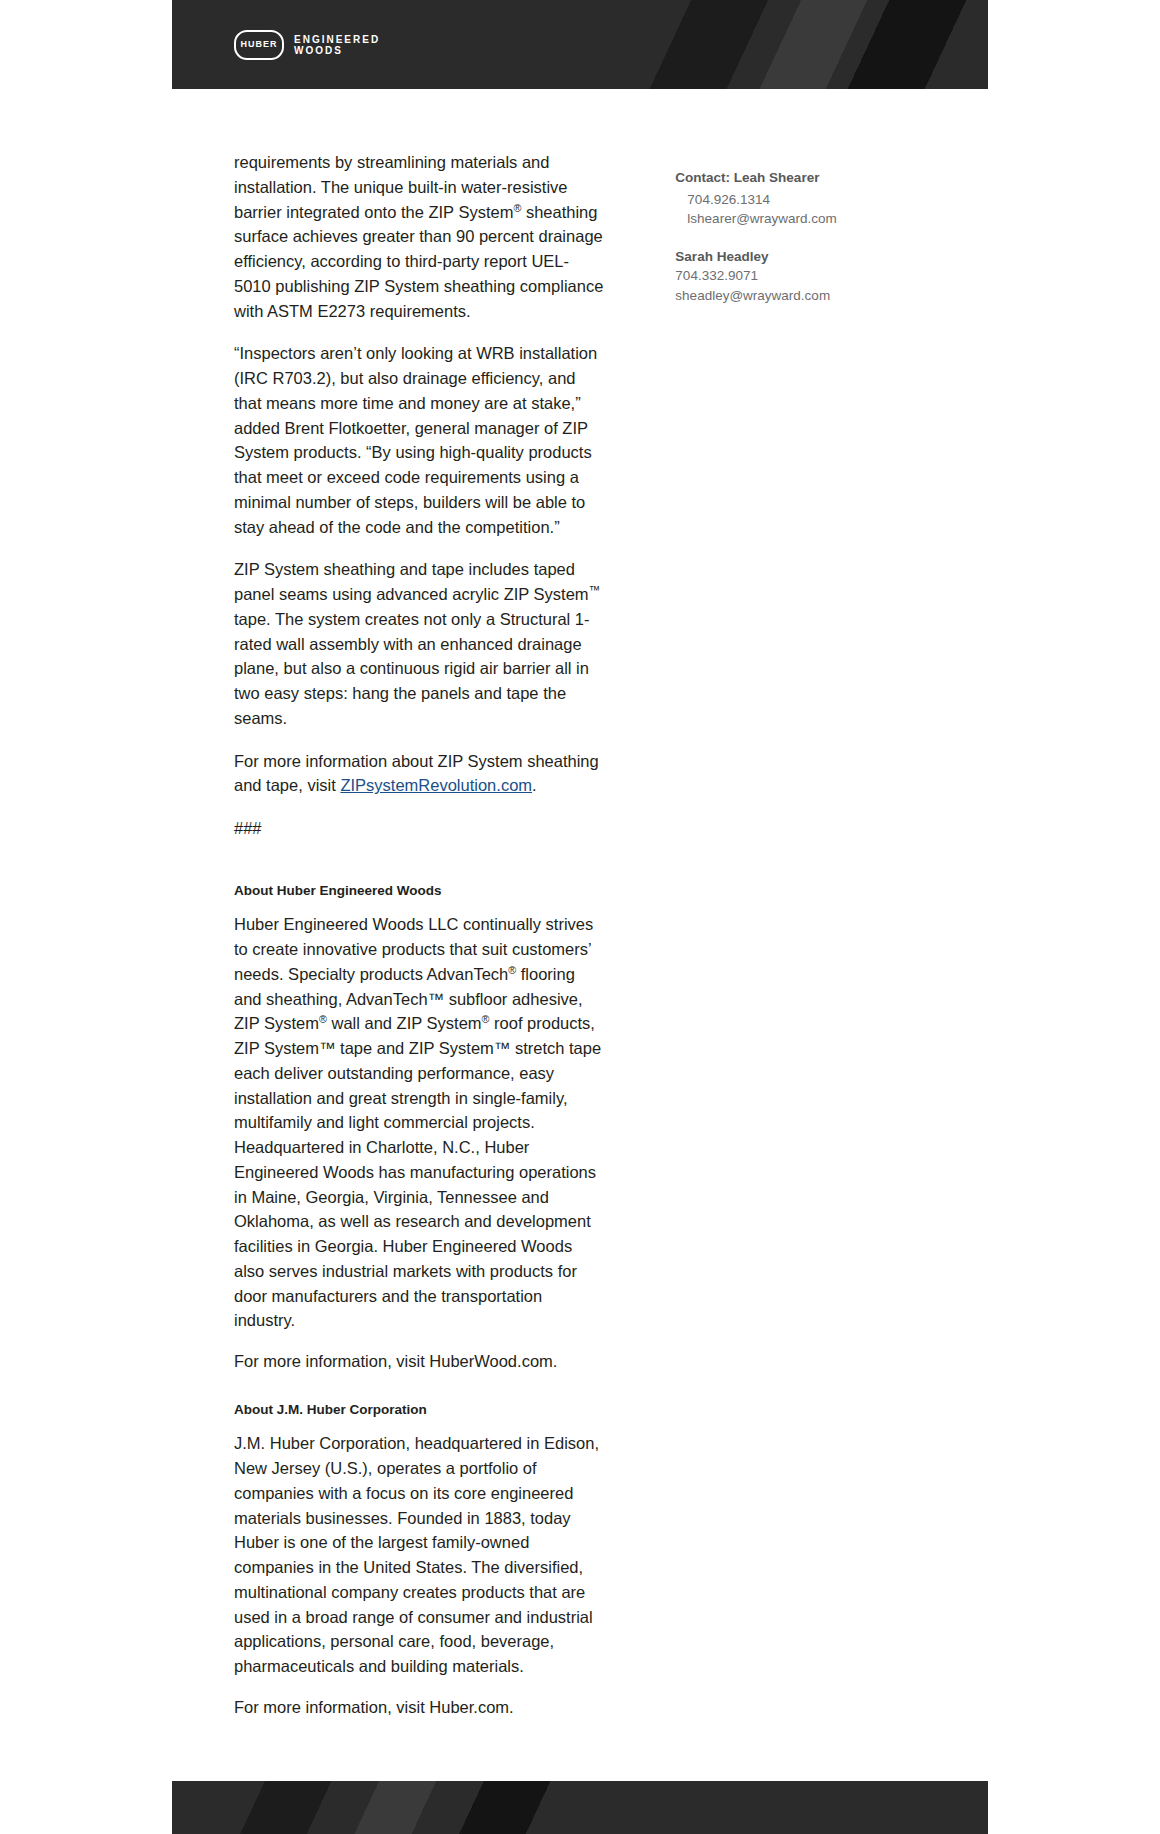HUBER
Engineered
Woods
requirements by streamlining materials and installation. The unique built-in water-resistive barrier integrated onto the ZIP System® sheathing surface achieves greater than 90 percent drainage efficiency, according to third-party report UEL-5010 publishing ZIP System sheathing compliance with ASTM E2273 requirements.
“Inspectors aren’t only looking at WRB installation (IRC R703.2), but also drainage efficiency, and that means more time and money are at stake,” added Brent Flotkoetter, general manager of ZIP System products. “By using high-quality products that meet or exceed code requirements using a minimal number of steps, builders will be able to stay ahead of the code and the competition.”
ZIP System sheathing and tape includes taped panel seams using advanced acrylic ZIP System™ tape. The system creates not only a Structural 1-rated wall assembly with an enhanced drainage plane, but also a continuous rigid air barrier all in two easy steps: hang the panels and tape the seams.
For more information about ZIP System sheathing and tape, visit ZIPsystemRevolution.com.
###
About Huber Engineered Woods
Huber Engineered Woods LLC continually strives to create innovative products that suit customers’ needs. Specialty products AdvanTech® flooring and sheathing, AdvanTech™ subfloor adhesive, ZIP System® wall and ZIP System® roof products, ZIP System™ tape and ZIP System™ stretch tape each deliver outstanding performance, easy installation and great strength in single-family, multifamily and light commercial projects. Headquartered in Charlotte, N.C., Huber Engineered Woods has manufacturing operations in Maine, Georgia, Virginia, Tennessee and Oklahoma, as well as research and development facilities in Georgia. Huber Engineered Woods also serves industrial markets with products for door manufacturers and the transportation industry.
For more information, visit HuberWood.com.
About J.M. Huber Corporation
J.M. Huber Corporation, headquartered in Edison, New Jersey (U.S.), operates a portfolio of companies with a focus on its core engineered materials businesses. Founded in 1883, today Huber is one of the largest family-owned companies in the United States. The diversified, multinational company creates products that are used in a broad range of consumer and industrial applications, personal care, food, beverage, pharmaceuticals and building materials.
For more information, visit Huber.com.
Contact: Leah Shearer
704.926.1314
lshearer@wrayward.com
Sarah Headley
704.332.9071
sheadley@wrayward.com